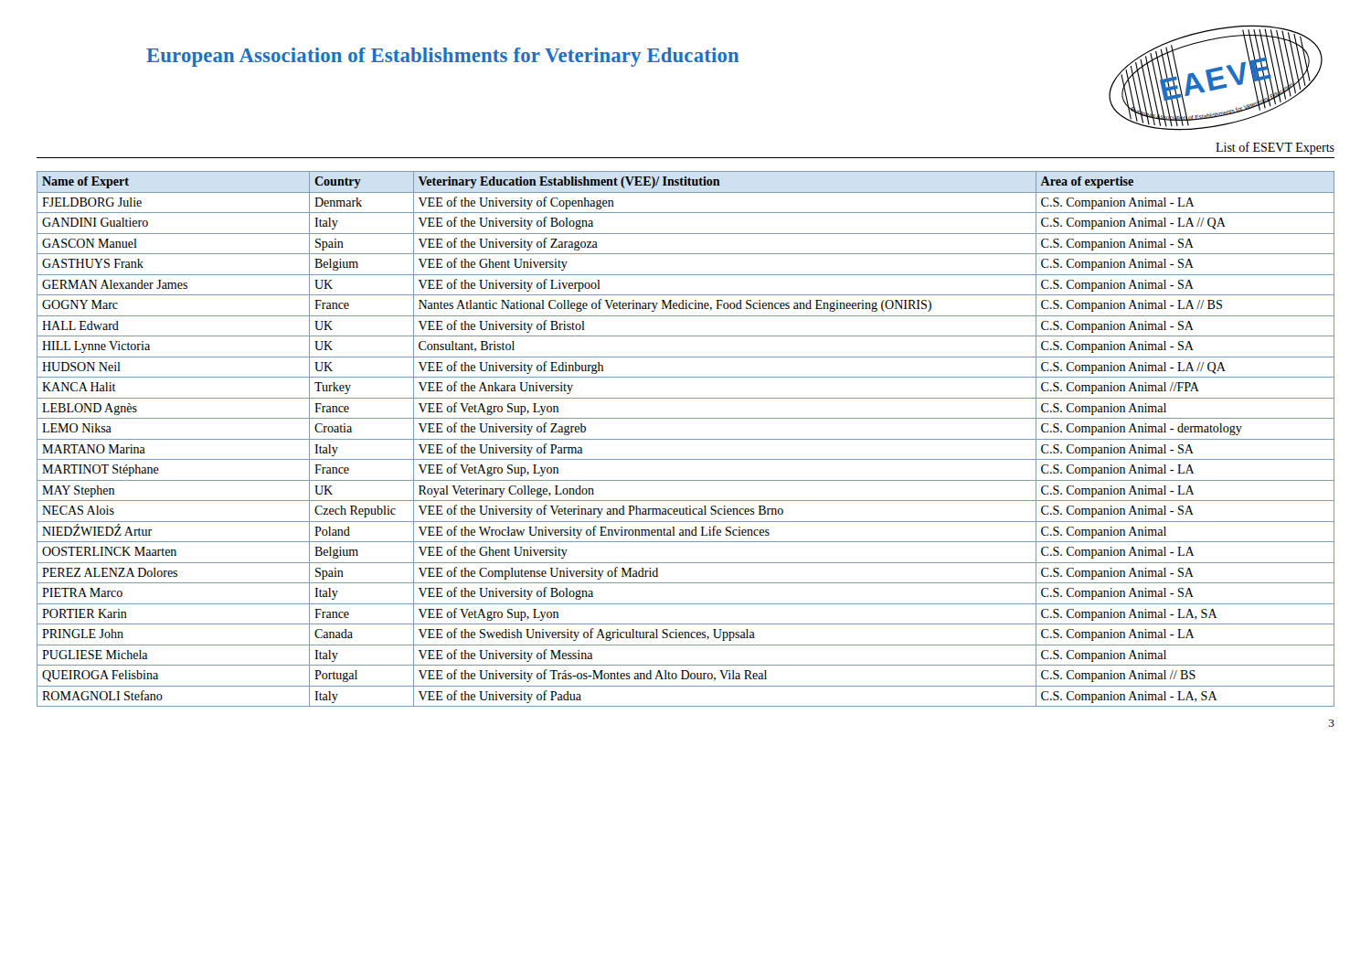European Association of Establishments for Veterinary Education
EAEVE European Association of Establishments for Veterinary Education
List of ESEVT Experts
| Name of Expert | Country | Veterinary Education Establishment (VEE)/ Institution | Area of expertise |
| --- | --- | --- | --- |
| FJELDBORG Julie | Denmark | VEE of the University of Copenhagen | C.S. Companion Animal - LA |
| GANDINI Gualtiero | Italy | VEE of the University of Bologna | C.S. Companion Animal - LA // QA |
| GASCON Manuel | Spain | VEE of the University of Zaragoza | C.S. Companion Animal - SA |
| GASTHUYS Frank | Belgium | VEE of the Ghent University | C.S. Companion Animal - SA |
| GERMAN Alexander James | UK | VEE of the University of Liverpool | C.S. Companion Animal - SA |
| GOGNY Marc | France | Nantes Atlantic National College of Veterinary Medicine, Food Sciences and Engineering (ONIRIS) | C.S. Companion Animal - LA // BS |
| HALL Edward | UK | VEE of the University of Bristol | C.S. Companion Animal - SA |
| HILL Lynne Victoria | UK | Consultant, Bristol | C.S. Companion Animal - SA |
| HUDSON Neil | UK | VEE of the University of Edinburgh | C.S. Companion Animal - LA // QA |
| KANCA Halit | Turkey | VEE of the Ankara University | C.S. Companion Animal //FPA |
| LEBLOND Agnès | France | VEE of VetAgro Sup, Lyon | C.S. Companion Animal |
| LEMO Niksa | Croatia | VEE of the University of Zagreb | C.S. Companion Animal - dermatology |
| MARTANO Marina | Italy | VEE of the University of Parma | C.S. Companion Animal - SA |
| MARTINOT Stéphane | France | VEE of VetAgro Sup, Lyon | C.S. Companion Animal - LA |
| MAY Stephen | UK | Royal Veterinary College, London | C.S. Companion Animal - LA |
| NECAS Alois | Czech Republic | VEE of the University of Veterinary and Pharmaceutical Sciences Brno | C.S. Companion Animal - SA |
| NIEDŹWIEDŹ Artur | Poland | VEE of the Wrocław University of Environmental and Life Sciences | C.S. Companion Animal |
| OOSTERLINCK Maarten | Belgium | VEE of the Ghent University | C.S. Companion Animal - LA |
| PEREZ ALENZA Dolores | Spain | VEE of the Complutense University of Madrid | C.S. Companion Animal - SA |
| PIETRA Marco | Italy | VEE of the University of Bologna | C.S. Companion Animal - SA |
| PORTIER Karin | France | VEE of VetAgro Sup, Lyon | C.S. Companion Animal - LA, SA |
| PRINGLE John | Canada | VEE of the Swedish University of Agricultural Sciences, Uppsala | C.S. Companion Animal - LA |
| PUGLIESE Michela | Italy | VEE of the University of Messina | C.S. Companion Animal |
| QUEIROGA Felisbina | Portugal | VEE of the University of Trás-os-Montes and Alto Douro, Vila Real | C.S. Companion Animal // BS |
| ROMAGNOLI Stefano | Italy | VEE of the University of Padua | C.S. Companion Animal - LA, SA |
3